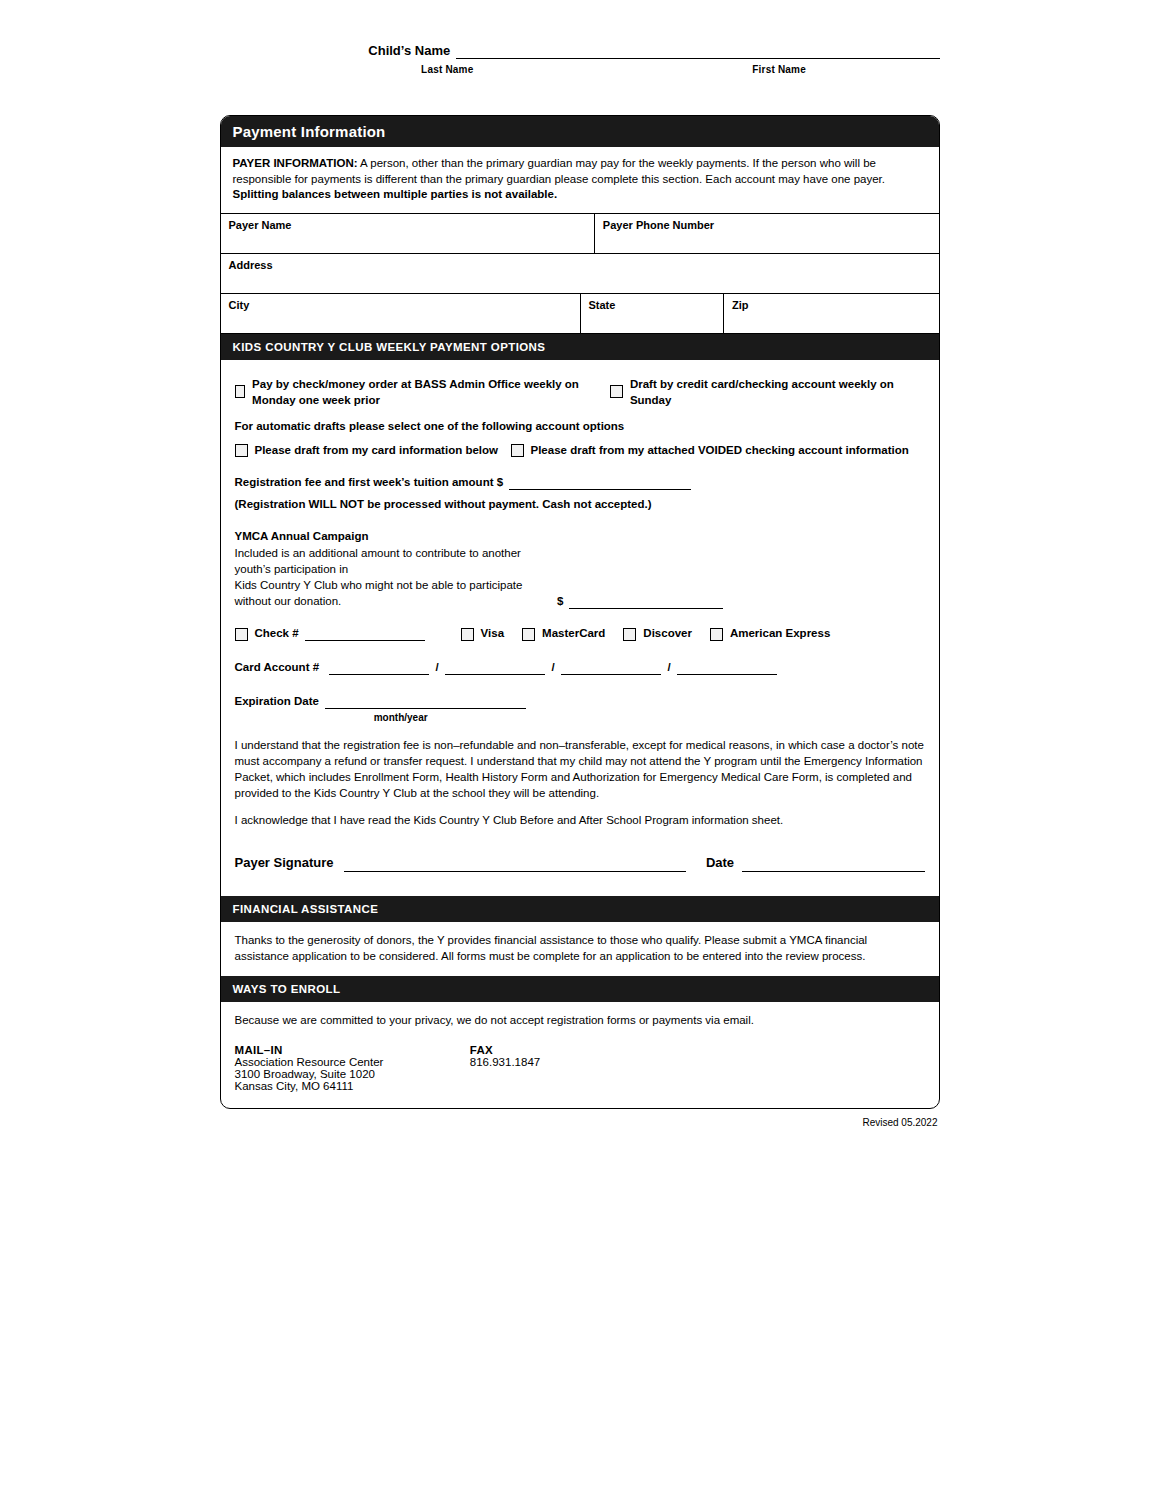Child’s Name
Last Name
First Name
Payment Information
PAYER INFORMATION: A person, other than the primary guardian may pay for the weekly payments. If the person who will be responsible for payments is different than the primary guardian please complete this section. Each account may have one payer. Splitting balances between multiple parties is not available.
Payer Name
Payer Phone Number
Address
City
State
Zip
KIDS COUNTRY Y CLUB WEEKLY PAYMENT OPTIONS
Pay by check/money order at BASS Admin Office weekly on Monday one week prior
Draft by credit card/checking account weekly on Sunday
For automatic drafts please select one of the following account options
Please draft from my card information below
Please draft from my attached VOIDED checking account information
Registration fee and first week’s tuition amount $
(Registration WILL NOT be processed without payment. Cash not accepted.)
YMCA Annual Campaign
Included is an additional amount to contribute to another youth’s participation in
Kids Country Y Club who might not be able to participate without our donation.
$
Check #
Visa
MasterCard
Discover
American Express
Card Account # / / /
Expiration Date
month/year
I understand that the registration fee is non–refundable and non–transferable, except for medical reasons, in which case a doctor’s note must accompany a refund or transfer request. I understand that my child may not attend the Y program until the Emergency Information Packet, which includes Enrollment Form, Health History Form and Authorization for Emergency Medical Care Form, is completed and provided to the Kids Country Y Club at the school they will be attending.
I acknowledge that I have read the Kids Country Y Club Before and After School Program information sheet.
Payer Signature
Date
FINANCIAL ASSISTANCE
Thanks to the generosity of donors, the Y provides financial assistance to those who qualify. Please submit a YMCA financial assistance application to be considered. All forms must be complete for an application to be entered into the review process.
WAYS TO ENROLL
Because we are committed to your privacy, we do not accept registration forms or payments via email.
MAIL–IN
Association Resource Center
3100 Broadway, Suite 1020
Kansas City, MO 64111
FAX
816.931.1847
Revised 05.2022